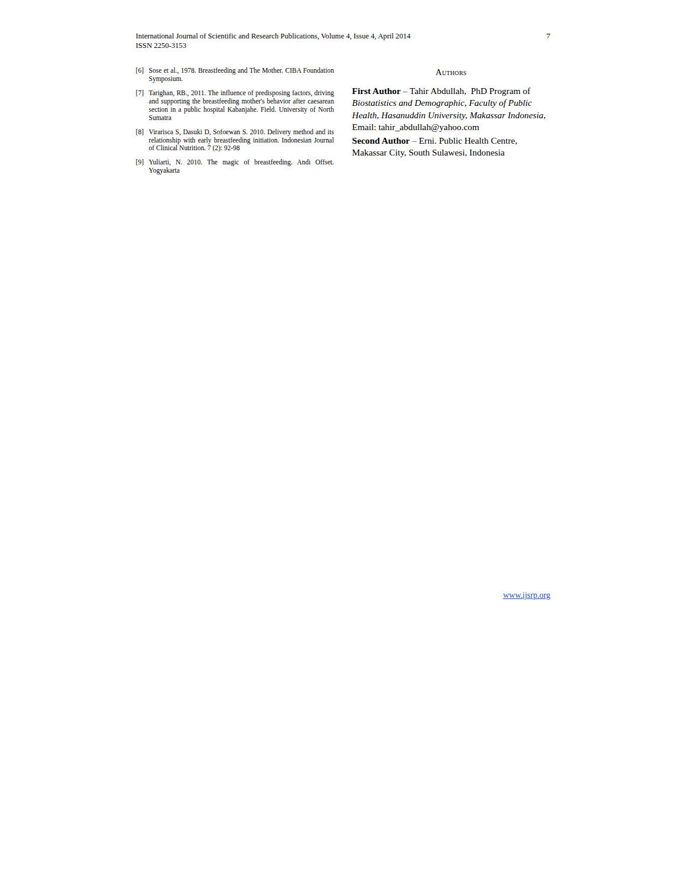International Journal of Scientific and Research Publications, Volume 4, Issue 4, April 2014
ISSN 2250-3153
7
[6] Sose et al., 1978. Breastfeeding and The Mother. CIBA Foundation Symposium.
[7] Tarighan, RB., 2011. The influence of predisposing factors, driving and supporting the breastfeeding mother's behavior after caesarean section in a public hospital Kabanjahe. Field. University of North Sumatra
[8] Virarisca S, Dasuki D, Sofoewan S. 2010. Delivery method and its relationship with early breastfeeding initiation. Indonesian Journal of Clinical Nutrition. 7 (2): 92-98
[9] Yuliarti, N. 2010. The magic of breastfeeding. Andi Offset. Yogyakarta
Authors
First Author – Tahir Abdullah, PhD Program of Biostatistics and Demographic, Faculty of Public Health, Hasanuddin University, Makassar Indonesia, Email: tahir_abdullah@yahoo.com
Second Author – Erni. Public Health Centre, Makassar City, South Sulawesi, Indonesia
www.ijsrp.org